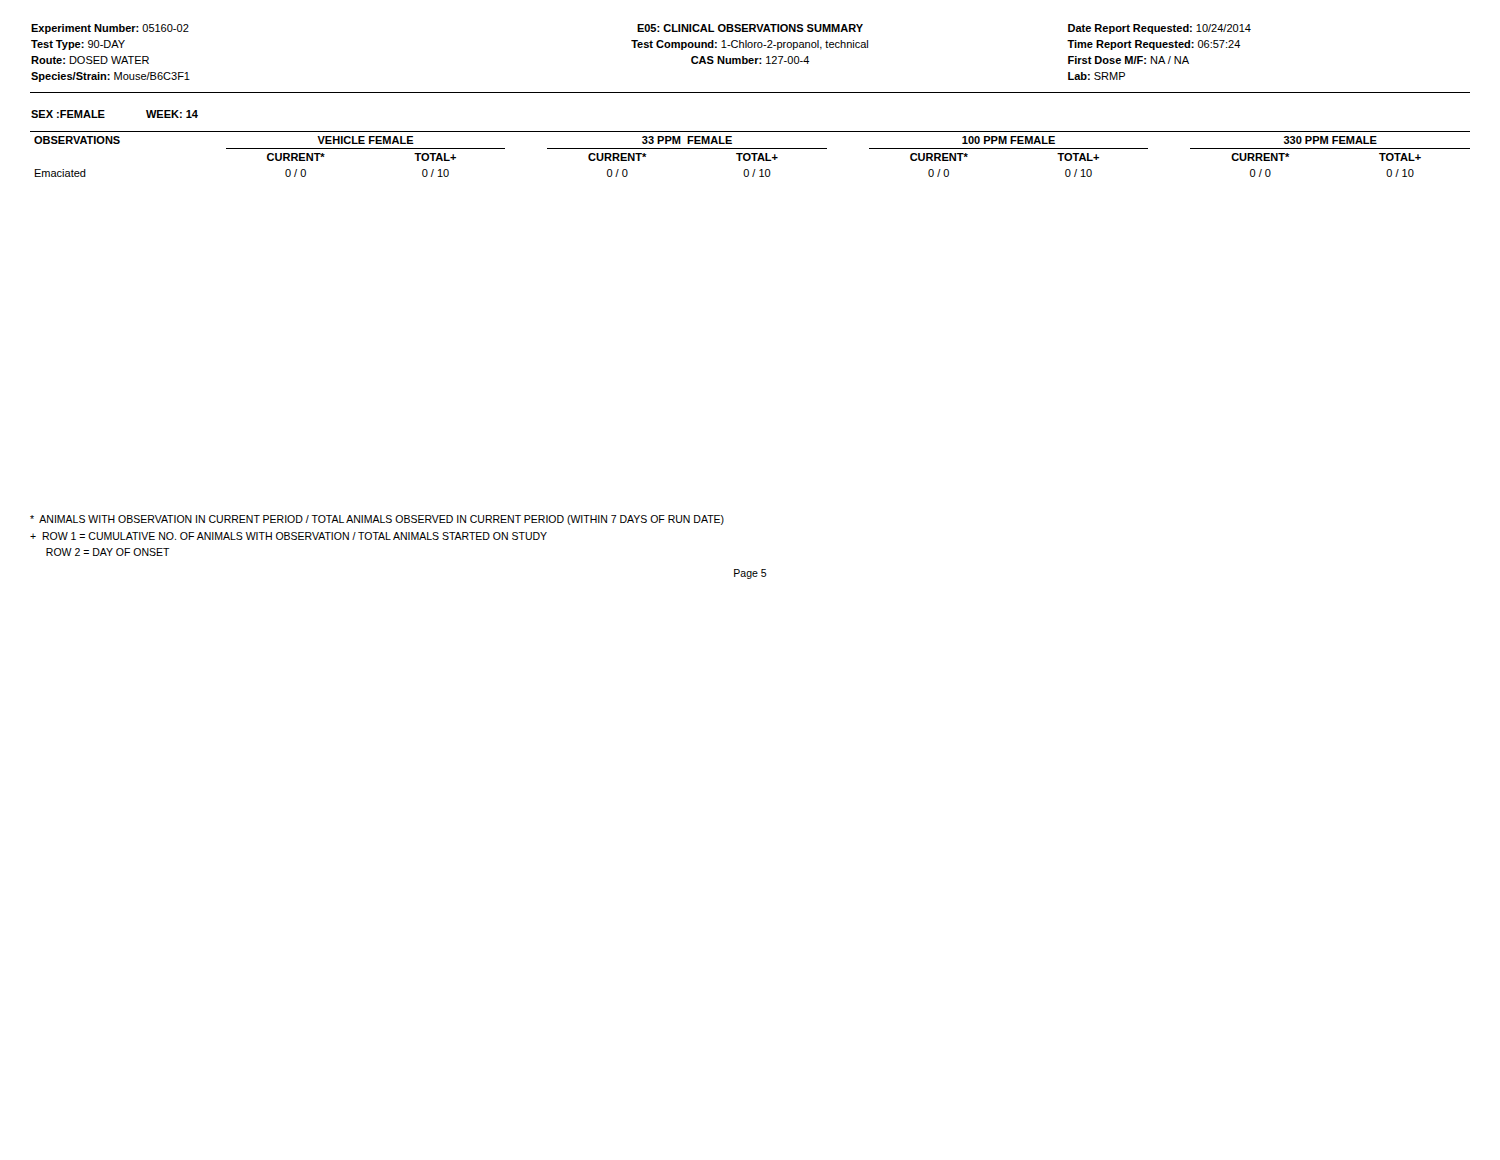| Experiment Number: 05160-02 Test Type: 90-DAY Route: DOSED WATER Species/Strain: Mouse/B6C3F1 | E05: CLINICAL OBSERVATIONS SUMMARY Test Compound: 1-Chloro-2-propanol, technical CAS Number: 127-00-4 | Date Report Requested: 10/24/2014 Time Report Requested: 06:57:24 First Dose M/F: NA / NA Lab: SRMP |
| SEX :FEMALE | WEEK: 14 |
| OBSERVATIONS | VEHICLE FEMALE | | 33 PPM FEMALE | | 100 PPM FEMALE | | 330 PPM FEMALE |
| --- | --- | --- | --- | --- | --- | --- | --- |
| | CURRENT* | TOTAL+ | | CURRENT* | TOTAL+ | | CURRENT* | TOTAL+ | | CURRENT* | TOTAL+ |
| Emaciated | 0 / 0 | 0 / 10 | | 0 / 0 | 0 / 10 | | 0 / 0 | 0 / 10 | | 0 / 0 | 0 / 10 |
* ANIMALS WITH OBSERVATION IN CURRENT PERIOD / TOTAL ANIMALS OBSERVED IN CURRENT PERIOD (WITHIN 7 DAYS OF RUN DATE)
+ ROW 1 = CUMULATIVE NO. OF ANIMALS WITH OBSERVATION / TOTAL ANIMALS STARTED ON STUDY
ROW 2 = DAY OF ONSET
Page 5